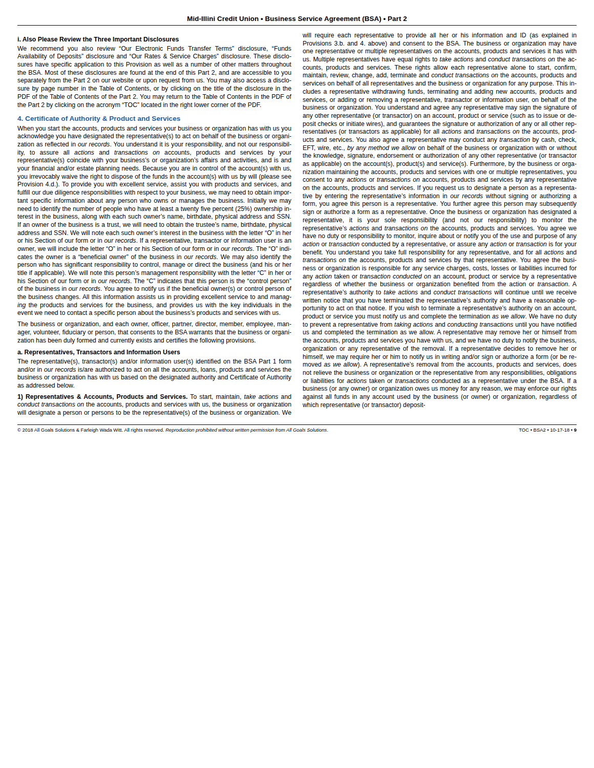Mid-Illini Credit Union • Business Service Agreement (BSA) • Part 2
i. Also Please Review the Three Important Disclosures
We recommend you also review “Our Electronic Funds Transfer Terms” disclosure, “Funds Availability of Deposits” disclosure and “Our Rates & Service Charges” disclosure. These disclosures have specific application to this Provision as well as a number of other matters throughout the BSA. Most of these disclosures are found at the end of this Part 2, and are accessible to you separately from the Part 2 on our website or upon request from us. You may also access a disclosure by page number in the Table of Contents, or by clicking on the title of the disclosure in the PDF of the Table of Contents of the Part 2. You may return to the Table of Contents in the PDF of the Part 2 by clicking on the acronym “TOC” located in the right lower corner of the PDF.
4. Certificate of Authority & Product and Services
When you start the accounts, products and services your business or organization has with us you acknowledge you have designated the representative(s) to act on behalf of the business or organization as reflected in our records. You understand it is your responsibility, and not our responsibility, to assure all actions and transactions on accounts, products and services by your representative(s) coincide with your business’s or organization’s affairs and activities, and is and your financial and/or estate planning needs. Because you are in control of the account(s) with us, you irrevocably waive the right to dispose of the funds in the account(s) with us by will (please see Provision 4.d.). To provide you with excellent service, assist you with products and services, and fulfill our due diligence responsibilities with respect to your business, we may need to obtain important specific information about any person who owns or manages the business. Initially we may need to identify the number of people who have at least a twenty five percent (25%) ownership interest in the business, along with each such owner’s name, birthdate, physical address and SSN. If an owner of the business is a trust, we will need to obtain the trustee’s name, birthdate, physical address and SSN. We will note each such owner’s interest in the business with the letter “O” in her or his Section of our form or in our records. If a representative, transactor or information user is an owner, we will include the letter “O” in her or his Section of our form or in our records. The “O” indicates the owner is a “beneficial owner” of the business in our records. We may also identify the person who has significant responsibility to control, manage or direct the business (and his or her title if applicable). We will note this person’s management responsibility with the letter “C” in her or his Section of our form or in our records. The “C” indicates that this person is the “control person” of the business in our records. You agree to notify us if the beneficial owner(s) or control person of the business changes. All this information assists us in providing excellent service to and managing the products and services for the business, and provides us with the key individuals in the event we need to contact a specific person about the business’s products and services with us.
The business or organization, and each owner, officer, partner, director, member, employee, manager, volunteer, fiduciary or person, that consents to the BSA warrants that the business or organization has been duly formed and currently exists and certifies the following provisions.
a. Representatives, Transactors and Information Users
The representative(s), transactor(s) and/or information user(s) identified on the BSA Part 1 form and/or in our records is/are authorized to act on all the accounts, loans, products and services the business or organization has with us based on the designated authority and Certificate of Authority as addressed below.
1) Representatives & Accounts, Products and Services. To start, maintain, take actions and conduct transactions on the accounts, products and services with us, the business or organization will designate a person or persons to be the representative(s) of the business or organization. We will require each representative to provide all her or his information and ID (as explained in Provisions 3.b. and 4. above) and consent to the BSA. The business or organization may have one representative or multiple representatives on the accounts, products and services it has with us. Multiple representatives have equal rights to take actions and conduct transactions on the accounts, products and services. These rights allow each representative alone to start, confirm, maintain, review, change, add, terminate and conduct transactions on the accounts, products and services on behalf of all representatives and the business or organization for any purpose. This includes a representative withdrawing funds, terminating and adding new accounts, products and services, or adding or removing a representative, transactor or information user, on behalf of the business or organization. You understand and agree any representative may sign the signature of any other representative (or transactor) on an account, product or service (such as to issue or deposit checks or initiate wires), and guarantees the signature or authorization of any or all other representatives (or transactors as applicable) for all actions and transactions on the accounts, products and services. You also agree a representative may conduct any transaction by cash, check, EFT, wire, etc., by any method we allow on behalf of the business or organization with or without the knowledge, signature, endorsement or authorization of any other representative (or transactor as applicable) on the account(s), product(s) and service(s). Furthermore, by the business or organization maintaining the accounts, products and services with one or multiple representatives, you consent to any actions or transactions on accounts, products and services by any representative on the accounts, products and services. If you request us to designate a person as a representative by entering the representative’s information in our records without signing or authorizing a form, you agree this person is a representative. You further agree this person may subsequently sign or authorize a form as a representative. Once the business or organization has designated a representative, it is your sole responsibility (and not our responsibility) to monitor the representative’s actions and transactions on the accounts, products and services. You agree we have no duty or responsibility to monitor, inquire about or notify you of the use and purpose of any action or transaction conducted by a representative, or assure any action or transaction is for your benefit. You understand you take full responsibility for any representative, and for all actions and transactions on the accounts, products and services by that representative. You agree the business or organization is responsible for any service charges, costs, losses or liabilities incurred for any action taken or transaction conducted on an account, product or service by a representative regardless of whether the business or organization benefited from the action or transaction. A representative’s authority to take actions and conduct transactions will continue until we receive written notice that you have terminated the representative’s authority and have a reasonable opportunity to act on that notice. If you wish to terminate a representative’s authority on an account, product or service you must notify us and complete the termination as we allow. We have no duty to prevent a representative from taking actions and conducting transactions until you have notified us and completed the termination as we allow. A representative may remove her or himself from the accounts, products and services you have with us, and we have no duty to notify the business, organization or any representative of the removal. If a representative decides to remove her or himself, we may require her or him to notify us in writing and/or sign or authorize a form (or be removed as we allow). A representative’s removal from the accounts, products and services, does not relieve the business or organization or the representative from any responsibilities, obligations or liabilities for actions taken or transactions conducted as a representative under the BSA. If a business (or any owner) or organization owes us money for any reason, we may enforce our rights against all funds in any account used by the business (or owner) or organization, regardless of which representative (or transactor) deposit-
© 2018 All Goals Solutions & Farleigh Wada Witt. All rights reserved. Reproduction prohibited without written permission from All Goals Solutions.
TOC • BSA2 • 10-17-18 • 9